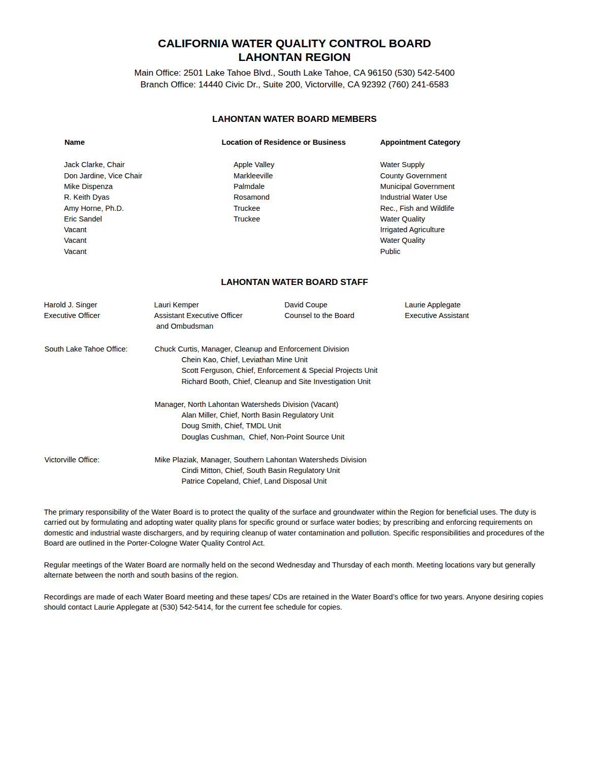CALIFORNIA WATER QUALITY CONTROL BOARD
LAHONTAN REGION
Main Office: 2501 Lake Tahoe Blvd., South Lake Tahoe, CA 96150 (530) 542-5400
Branch Office: 14440 Civic Dr., Suite 200, Victorville, CA 92392 (760) 241-6583
LAHONTAN WATER BOARD MEMBERS
| Name | Location of Residence or Business | Appointment Category |
| --- | --- | --- |
| Jack Clarke, Chair | Apple Valley | Water Supply |
| Don Jardine, Vice Chair | Markleeville | County Government |
| Mike Dispenza | Palmdale | Municipal Government |
| R. Keith Dyas | Rosamond | Industrial Water Use |
| Amy Horne, Ph.D. | Truckee | Rec., Fish and Wildlife |
| Eric Sandel | Truckee | Water Quality |
| Vacant | | Irrigated Agriculture |
| Vacant | | Water Quality |
| Vacant | | Public |
LAHONTAN WATER BOARD STAFF
| Harold J. Singer Executive Officer | Lauri Kemper Assistant Executive Officer and Ombudsman | David Coupe Counsel to the Board | Laurie Applegate Executive Assistant |
| South Lake Tahoe Office: | Chuck Curtis, Manager, Cleanup and Enforcement Division Chein Kao, Chief, Leviathan Mine Unit Scott Ferguson, Chief, Enforcement & Special Projects Unit Richard Booth, Chief, Cleanup and Site Investigation Unit |
| | Manager, North Lahontan Watersheds Division (Vacant) Alan Miller, Chief, North Basin Regulatory Unit Doug Smith, Chief, TMDL Unit Douglas Cushman, Chief, Non-Point Source Unit |
| Victorville Office: | Mike Plaziak, Manager, Southern Lahontan Watersheds Division Cindi Mitton, Chief, South Basin Regulatory Unit Patrice Copeland, Chief, Land Disposal Unit |
The primary responsibility of the Water Board is to protect the quality of the surface and groundwater within the Region for beneficial uses. The duty is carried out by formulating and adopting water quality plans for specific ground or surface water bodies; by prescribing and enforcing requirements on domestic and industrial waste dischargers, and by requiring cleanup of water contamination and pollution. Specific responsibilities and procedures of the Board are outlined in the Porter-Cologne Water Quality Control Act.
Regular meetings of the Water Board are normally held on the second Wednesday and Thursday of each month. Meeting locations vary but generally alternate between the north and south basins of the region.
Recordings are made of each Water Board meeting and these tapes/ CDs are retained in the Water Board’s office for two years. Anyone desiring copies should contact Laurie Applegate at (530) 542-5414, for the current fee schedule for copies.